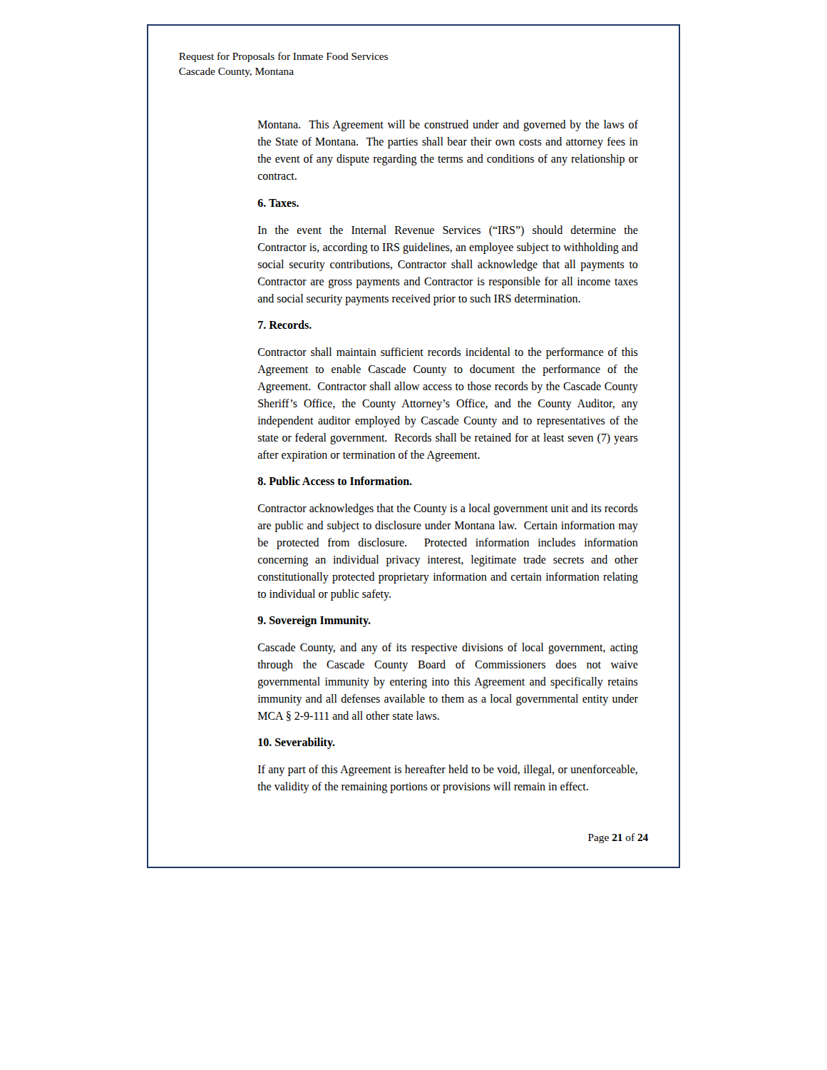Request for Proposals for Inmate Food Services
Cascade County, Montana
Montana. This Agreement will be construed under and governed by the laws of the State of Montana. The parties shall bear their own costs and attorney fees in the event of any dispute regarding the terms and conditions of any relationship or contract.
6. Taxes.
In the event the Internal Revenue Services (“IRS”) should determine the Contractor is, according to IRS guidelines, an employee subject to withholding and social security contributions, Contractor shall acknowledge that all payments to Contractor are gross payments and Contractor is responsible for all income taxes and social security payments received prior to such IRS determination.
7. Records.
Contractor shall maintain sufficient records incidental to the performance of this Agreement to enable Cascade County to document the performance of the Agreement. Contractor shall allow access to those records by the Cascade County Sheriff’s Office, the County Attorney’s Office, and the County Auditor, any independent auditor employed by Cascade County and to representatives of the state or federal government. Records shall be retained for at least seven (7) years after expiration or termination of the Agreement.
8. Public Access to Information.
Contractor acknowledges that the County is a local government unit and its records are public and subject to disclosure under Montana law. Certain information may be protected from disclosure. Protected information includes information concerning an individual privacy interest, legitimate trade secrets and other constitutionally protected proprietary information and certain information relating to individual or public safety.
9. Sovereign Immunity.
Cascade County, and any of its respective divisions of local government, acting through the Cascade County Board of Commissioners does not waive governmental immunity by entering into this Agreement and specifically retains immunity and all defenses available to them as a local governmental entity under MCA § 2-9-111 and all other state laws.
10. Severability.
If any part of this Agreement is hereafter held to be void, illegal, or unenforceable, the validity of the remaining portions or provisions will remain in effect.
Page 21 of 24